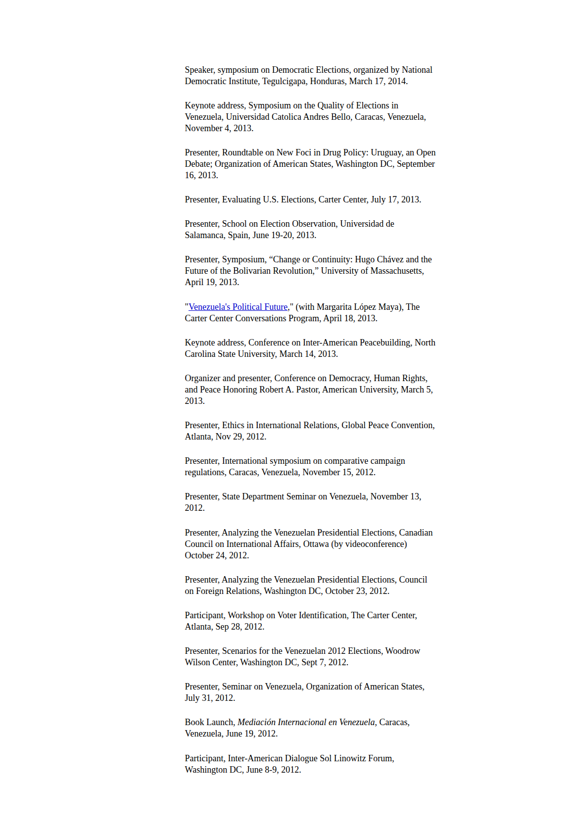Speaker, symposium on Democratic Elections, organized by National Democratic Institute, Tegulcigapa, Honduras, March 17, 2014.
Keynote address, Symposium on the Quality of Elections in Venezuela, Universidad Catolica Andres Bello, Caracas, Venezuela, November 4, 2013.
Presenter, Roundtable on New Foci in Drug Policy: Uruguay, an Open Debate; Organization of American States, Washington DC, September 16, 2013.
Presenter, Evaluating U.S. Elections, Carter Center, July 17, 2013.
Presenter, School on Election Observation, Universidad de Salamanca, Spain, June 19-20, 2013.
Presenter, Symposium, “Change or Continuity: Hugo Chávez and the Future of the Bolivarian Revolution,” University of Massachusetts, April 19, 2013.
"Venezuela's Political Future," (with Margarita López Maya), The Carter Center Conversations Program, April 18, 2013.
Keynote address, Conference on Inter-American Peacebuilding, North Carolina State University, March 14, 2013.
Organizer and presenter, Conference on Democracy, Human Rights, and Peace Honoring Robert A. Pastor, American University, March 5, 2013.
Presenter, Ethics in International Relations, Global Peace Convention, Atlanta, Nov 29, 2012.
Presenter, International symposium on comparative campaign regulations, Caracas, Venezuela, November 15, 2012.
Presenter, State Department Seminar on Venezuela, November 13, 2012.
Presenter, Analyzing the Venezuelan Presidential Elections, Canadian Council on International Affairs, Ottawa (by videoconference) October 24, 2012.
Presenter, Analyzing the Venezuelan Presidential Elections, Council on Foreign Relations, Washington DC, October 23, 2012.
Participant, Workshop on Voter Identification, The Carter Center, Atlanta, Sep 28, 2012.
Presenter, Scenarios for the Venezuelan 2012 Elections, Woodrow Wilson Center, Washington DC, Sept 7, 2012.
Presenter, Seminar on Venezuela, Organization of American States, July 31, 2012.
Book Launch, Mediación Internacional en Venezuela, Caracas, Venezuela, June 19, 2012.
Participant, Inter-American Dialogue Sol Linowitz Forum, Washington DC, June 8-9, 2012.